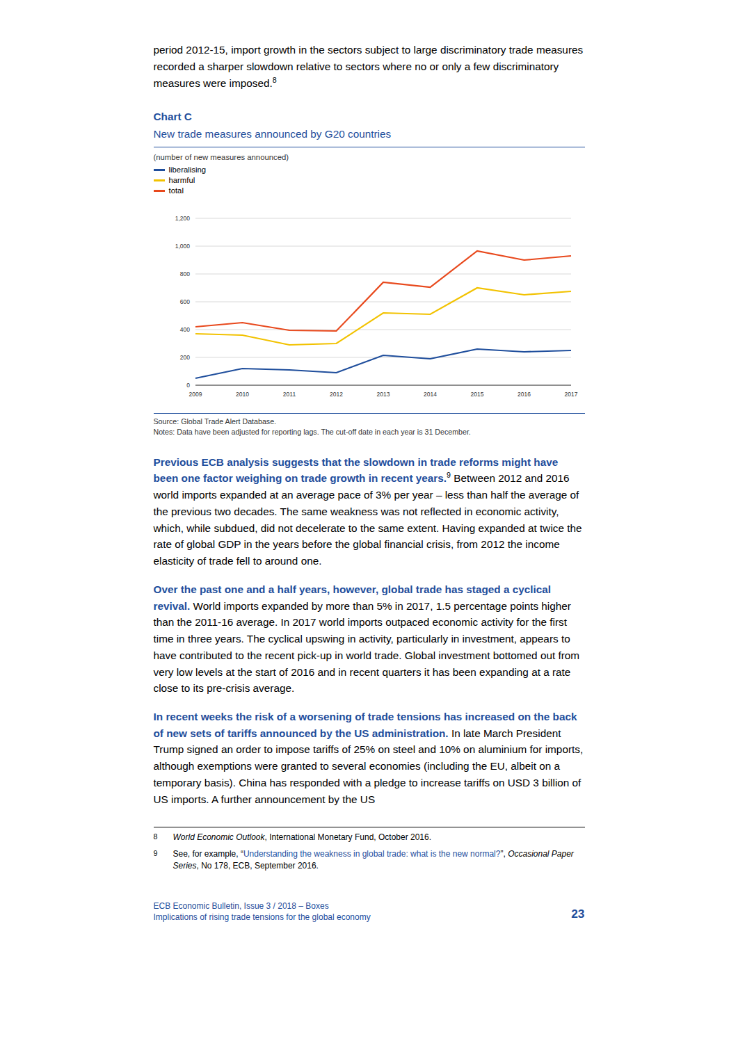period 2012-15, import growth in the sectors subject to large discriminatory trade measures recorded a sharper slowdown relative to sectors where no or only a few discriminatory measures were imposed.8
Chart C
New trade measures announced by G20 countries
(number of new measures announced)
liberalising
harmful
total
1,200 1,000 800 600 400 200 0 2009 2010 2011 2012 2013 2014 2015 2016 2017
Source: Global Trade Alert Database.
Notes: Data have been adjusted for reporting lags. The cut-off date in each year is 31 December.
Previous ECB analysis suggests that the slowdown in trade reforms might have been one factor weighing on trade growth in recent years.9 Between 2012 and 2016 world imports expanded at an average pace of 3% per year – less than half the average of the previous two decades. The same weakness was not reflected in economic activity, which, while subdued, did not decelerate to the same extent. Having expanded at twice the rate of global GDP in the years before the global financial crisis, from 2012 the income elasticity of trade fell to around one.
Over the past one and a half years, however, global trade has staged a cyclical revival. World imports expanded by more than 5% in 2017, 1.5 percentage points higher than the 2011-16 average. In 2017 world imports outpaced economic activity for the first time in three years. The cyclical upswing in activity, particularly in investment, appears to have contributed to the recent pick-up in world trade. Global investment bottomed out from very low levels at the start of 2016 and in recent quarters it has been expanding at a rate close to its pre-crisis average.
In recent weeks the risk of a worsening of trade tensions has increased on the back of new sets of tariffs announced by the US administration. In late March President Trump signed an order to impose tariffs of 25% on steel and 10% on aluminium for imports, although exemptions were granted to several economies (including the EU, albeit on a temporary basis). China has responded with a pledge to increase tariffs on USD 3 billion of US imports. A further announcement by the US
| 8 | World Economic Outlook , International Monetary Fund, October 2016. |
| 9 | See, for example, “ Understanding the weakness in global trade: what is the new normal? ”, Occasional Paper Series , No 178, ECB, September 2016. |
ECB Economic Bulletin, Issue 3 / 2018 – Boxes
Implications of rising trade tensions for the global economy
23